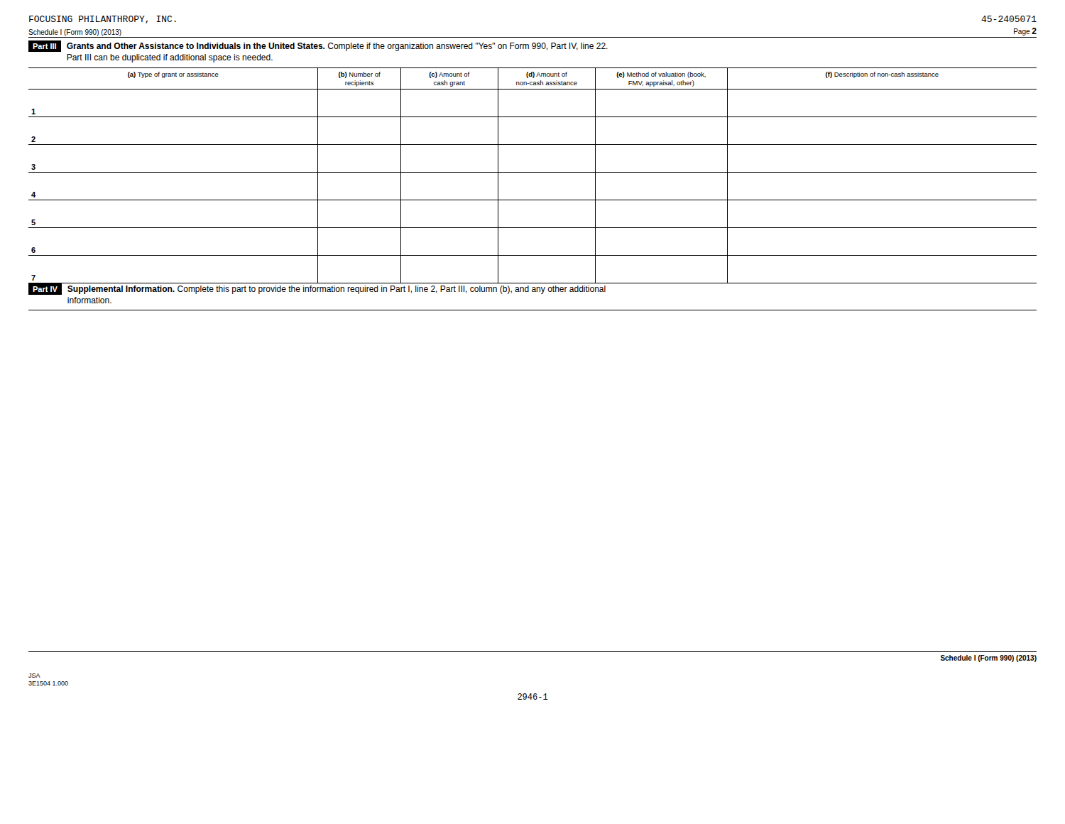FOCUSING PHILANTHROPY, INC.
45-2405071
Schedule I (Form 990) (2013)
Page 2
Part III
Grants and Other Assistance to Individuals in the United States. Complete if the organization answered "Yes" on Form 990, Part IV, line 22.
Part III can be duplicated if additional space is needed.
| (a) Type of grant or assistance | (b) Number of recipients | (c) Amount of cash grant | (d) Amount of non-cash assistance | (e) Method of valuation (book, FMV, appraisal, other) | (f) Description of non-cash assistance |
| --- | --- | --- | --- | --- | --- |
| 1 | | | | | |
| 2 | | | | | |
| 3 | | | | | |
| 4 | | | | | |
| 5 | | | | | |
| 6 | | | | | |
| 7 | | | | | |
Part IV
Supplemental Information. Complete this part to provide the information required in Part I, line 2, Part III, column (b), and any other additional
information.
Schedule I (Form 990) (2013)
JSA
3E1504 1.000
2946-1